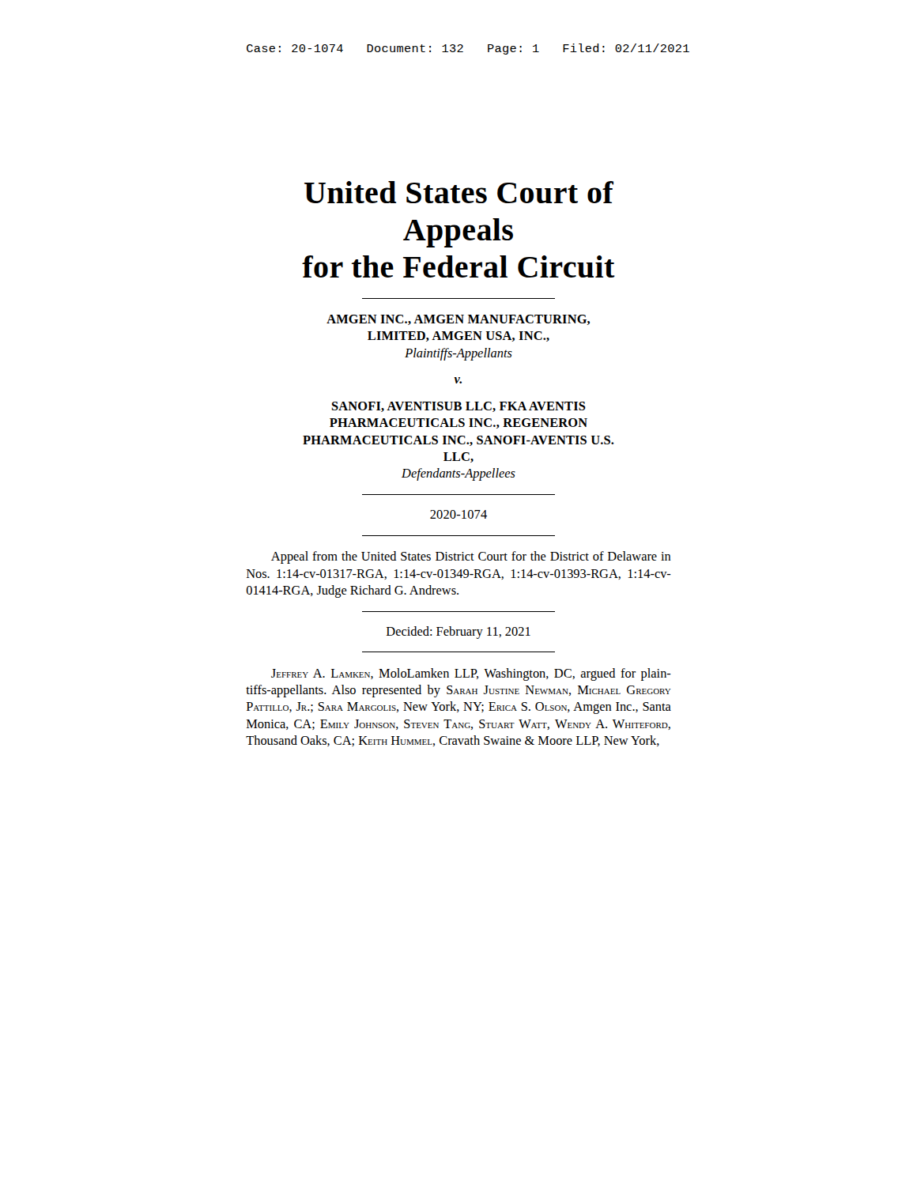Case: 20-1074 Document: 132 Page: 1 Filed: 02/11/2021
United States Court of Appeals for the Federal Circuit
Amgen Inc., Amgen Manufacturing,
Limited, Amgen USA, Inc.,
Plaintiffs-Appellants
v.
Sanofi, Aventisub LLC, FKA Aventis
Pharmaceuticals Inc., Regeneron
Pharmaceuticals Inc., Sanofi-Aventis U.S.
LLC,
Defendants-Appellees
2020-1074
Appeal from the United States District Court for the District of Delaware in Nos. 1:14-cv-01317-RGA, 1:14-cv-01349-RGA, 1:14-cv-01393-RGA, 1:14-cv-01414-RGA, Judge Richard G. Andrews.
Decided: February 11, 2021
Jeffrey A. Lamken, MoloLamken LLP, Washington, DC, argued for plaintiffs-appellants. Also represented by Sarah Justine Newman, Michael Gregory Pattillo, Jr.; Sara Margolis, New York, NY; Erica S. Olson, Amgen Inc., Santa Monica, CA; Emily Johnson, Steven Tang, Stuart Watt, Wendy A. Whiteford, Thousand Oaks, CA; Keith Hummel, Cravath Swaine & Moore LLP, New York,